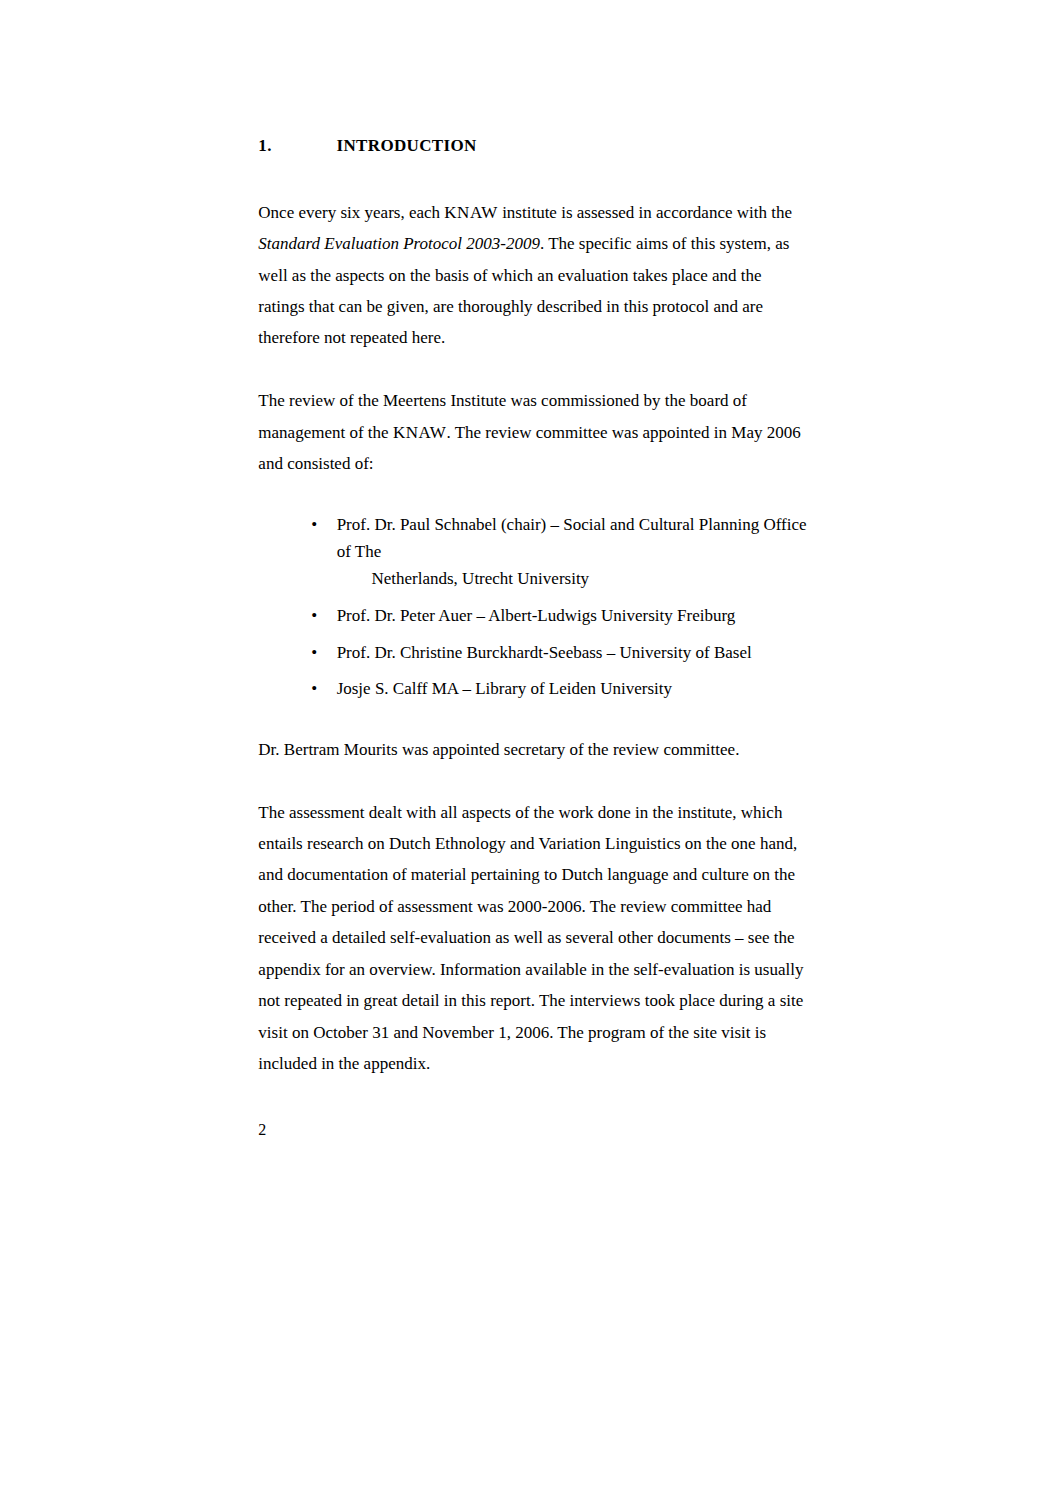1. INTRODUCTION
Once every six years, each KNAW institute is assessed in accordance with the Standard Evaluation Protocol 2003-2009. The specific aims of this system, as well as the aspects on the basis of which an evaluation takes place and the ratings that can be given, are thoroughly described in this protocol and are therefore not repeated here.
The review of the Meertens Institute was commissioned by the board of management of the KNAW. The review committee was appointed in May 2006 and consisted of:
Prof. Dr. Paul Schnabel (chair) – Social and Cultural Planning Office of The Netherlands, Utrecht University
Prof. Dr. Peter Auer – Albert-Ludwigs University Freiburg
Prof. Dr. Christine Burckhardt-Seebass – University of Basel
Josje S. Calff MA – Library of Leiden University
Dr. Bertram Mourits was appointed secretary of the review committee.
The assessment dealt with all aspects of the work done in the institute, which entails research on Dutch Ethnology and Variation Linguistics on the one hand, and documentation of material pertaining to Dutch language and culture on the other. The period of assessment was 2000-2006. The review committee had received a detailed self-evaluation as well as several other documents – see the appendix for an overview. Information available in the self-evaluation is usually not repeated in great detail in this report. The interviews took place during a site visit on October 31 and November 1, 2006. The program of the site visit is included in the appendix.
2